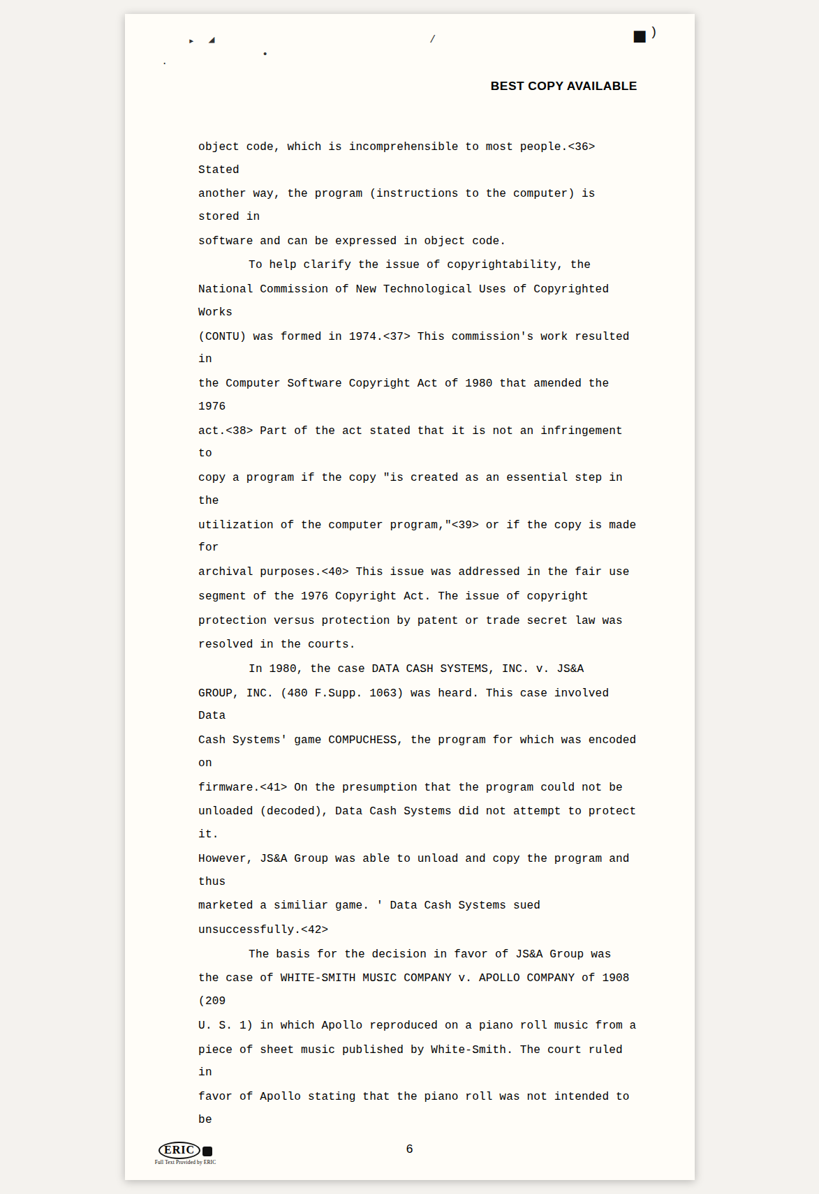■)
▸ ◢ • / .
BEST COPY AVAILABLE
object code, which is incomprehensible to most people.<36> Stated
another way, the program (instructions to the computer) is stored in
software and can be expressed in object code.
To help clarify the issue of copyrightability, the
National Commission of New Technological Uses of Copyrighted Works
(CONTU) was formed in 1974.<37> This commission's work resulted in
the Computer Software Copyright Act of 1980 that amended the 1976
act.<38> Part of the act stated that it is not an infringement to
copy a program if the copy "is created as an essential step in the
utilization of the computer program,"<39> or if the copy is made for
archival purposes.<40> This issue was addressed in the fair use
segment of the 1976 Copyright Act. The issue of copyright
protection versus protection by patent or trade secret law was
resolved in the courts.
In 1980, the case DATA CASH SYSTEMS, INC. v. JS&A
GROUP, INC. (480 F.Supp. 1063) was heard. This case involved Data
Cash Systems' game COMPUCHESS, the program for which was encoded on
firmware.<41> On the presumption that the program could not be
unloaded (decoded), Data Cash Systems did not attempt to protect it.
However, JS&A Group was able to unload and copy the program and thus
marketed a similiar game. ' Data Cash Systems sued
unsuccessfully.<42>
The basis for the decision in favor of JS&A Group was
the case of WHITE-SMITH MUSIC COMPANY v. APOLLO COMPANY of 1908 (209
U. S. 1) in which Apollo reproduced on a piano roll music from a
piece of sheet music published by White-Smith. The court ruled in
favor of Apollo stating that the piano roll was not intended to be
6
ERIC Full Text Provided by ERIC